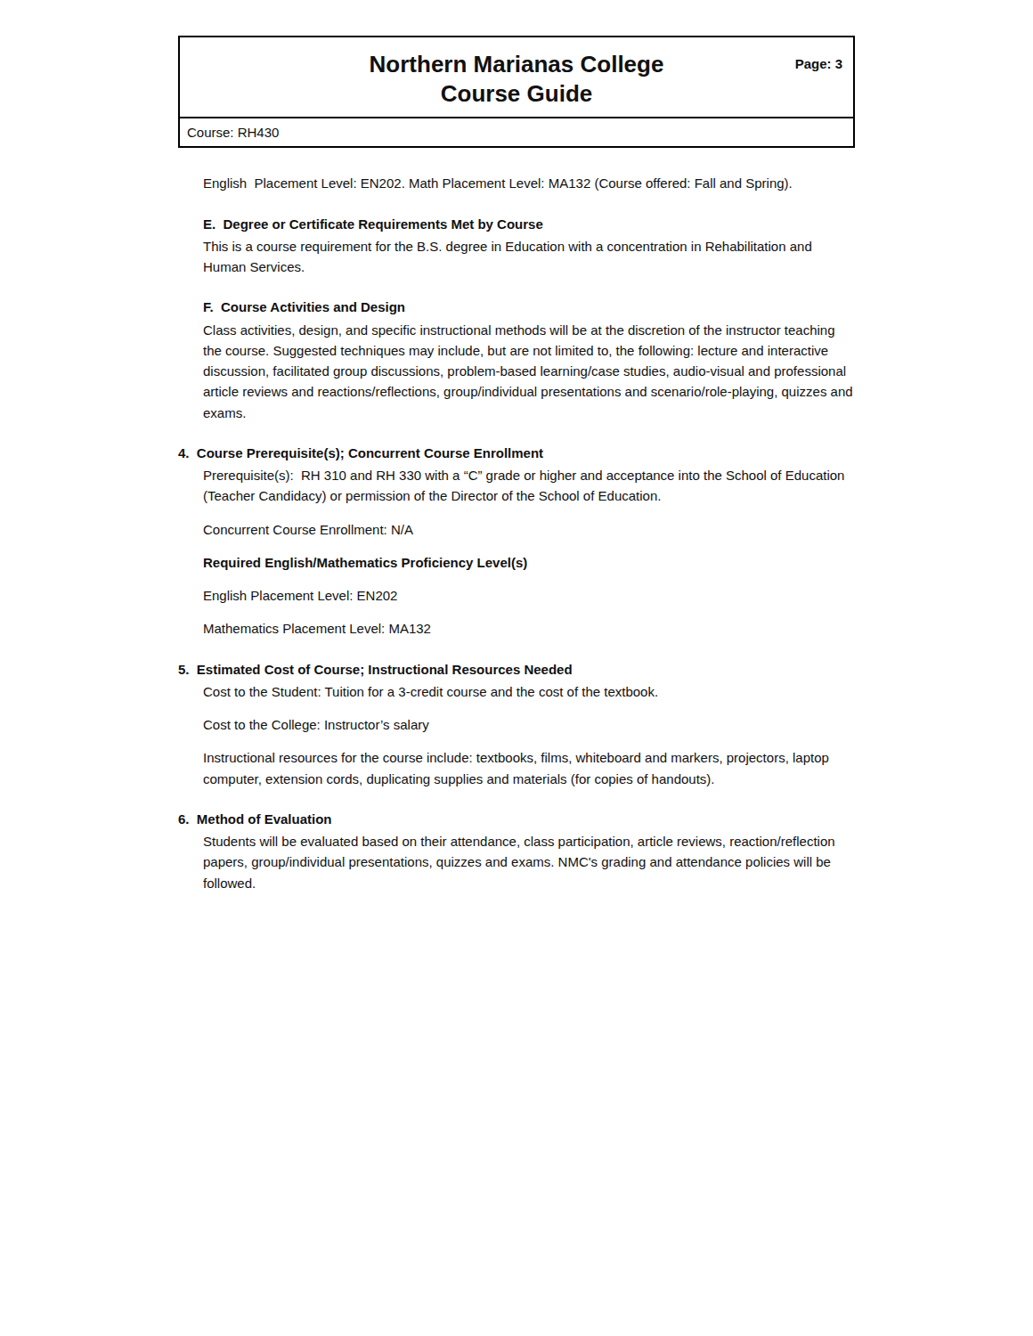Page: 3
Northern Marianas College
Course Guide
Course: RH430
English Placement Level: EN202. Math Placement Level: MA132 (Course offered: Fall and Spring).
E. Degree or Certificate Requirements Met by Course
This is a course requirement for the B.S. degree in Education with a concentration in Rehabilitation and Human Services.
F. Course Activities and Design
Class activities, design, and specific instructional methods will be at the discretion of the instructor teaching the course. Suggested techniques may include, but are not limited to, the following: lecture and interactive discussion, facilitated group discussions, problem-based learning/case studies, audio-visual and professional article reviews and reactions/reflections, group/individual presentations and scenario/role-playing, quizzes and exams.
4. Course Prerequisite(s); Concurrent Course Enrollment
Prerequisite(s): RH 310 and RH 330 with a “C” grade or higher and acceptance into the School of Education (Teacher Candidacy) or permission of the Director of the School of Education.
Concurrent Course Enrollment: N/A
Required English/Mathematics Proficiency Level(s)
English Placement Level: EN202
Mathematics Placement Level: MA132
5. Estimated Cost of Course; Instructional Resources Needed
Cost to the Student: Tuition for a 3-credit course and the cost of the textbook.
Cost to the College: Instructor’s salary
Instructional resources for the course include: textbooks, films, whiteboard and markers, projectors, laptop computer, extension cords, duplicating supplies and materials (for copies of handouts).
6. Method of Evaluation
Students will be evaluated based on their attendance, class participation, article reviews, reaction/reflection papers, group/individual presentations, quizzes and exams. NMC's grading and attendance policies will be followed.